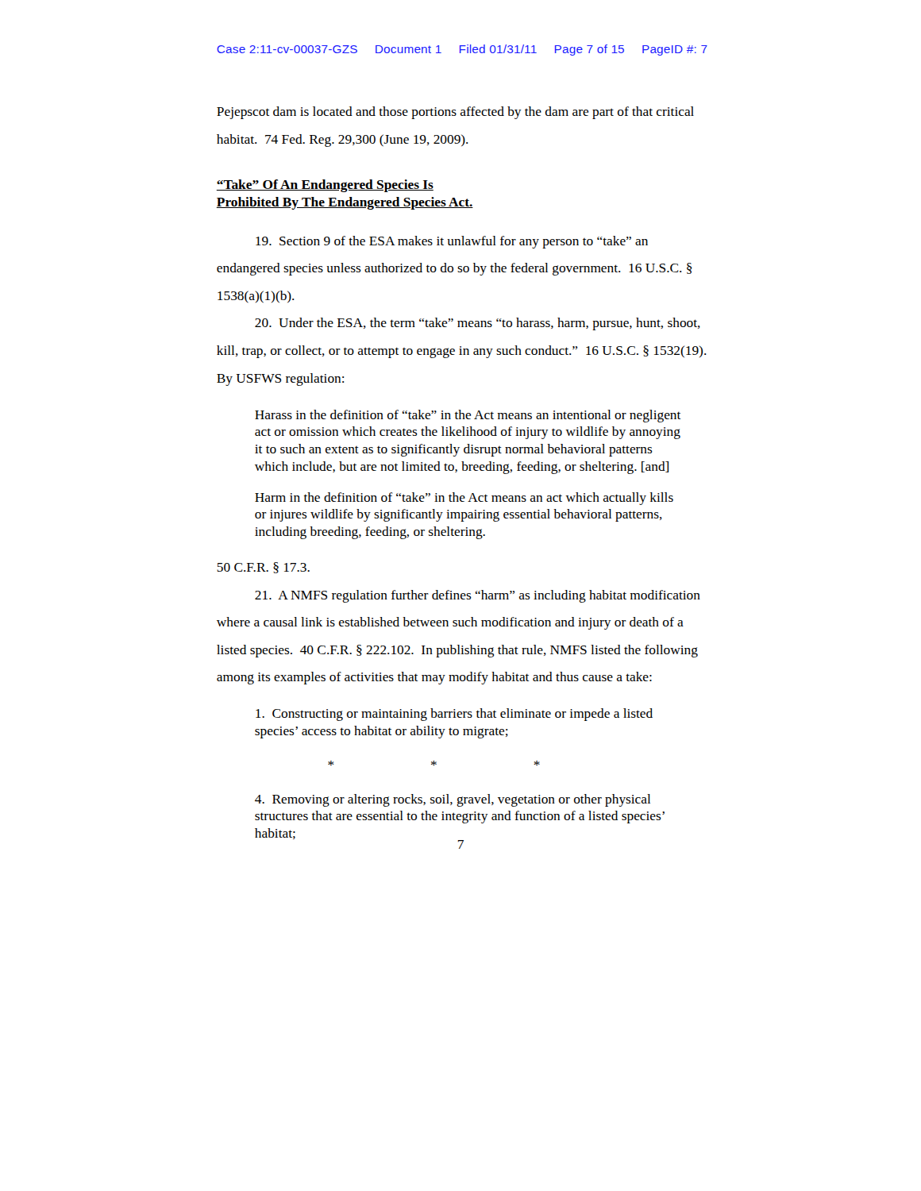Case 2:11-cv-00037-GZS Document 1 Filed 01/31/11 Page 7 of 15 PageID #: 7
Pejepscot dam is located and those portions affected by the dam are part of that critical
habitat. 74 Fed. Reg. 29,300 (June 19, 2009).
“Take” Of An Endangered Species Is Prohibited By The Endangered Species Act.
19. Section 9 of the ESA makes it unlawful for any person to “take” an
endangered species unless authorized to do so by the federal government. 16 U.S.C. §
1538(a)(1)(b).
20. Under the ESA, the term “take” means “to harass, harm, pursue, hunt, shoot,
kill, trap, or collect, or to attempt to engage in any such conduct.” 16 U.S.C. § 1532(19).
By USFWS regulation:
Harass in the definition of “take” in the Act means an intentional or negligent act or omission which creates the likelihood of injury to wildlife by annoying it to such an extent as to significantly disrupt normal behavioral patterns which include, but are not limited to, breeding, feeding, or sheltering. [and]
Harm in the definition of “take” in the Act means an act which actually kills or injures wildlife by significantly impairing essential behavioral patterns, including breeding, feeding, or sheltering.
50 C.F.R. § 17.3.
21. A NMFS regulation further defines “harm” as including habitat modification
where a causal link is established between such modification and injury or death of a
listed species. 40 C.F.R. § 222.102. In publishing that rule, NMFS listed the following
among its examples of activities that may modify habitat and thus cause a take:
1. Constructing or maintaining barriers that eliminate or impede a listed species’ access to habitat or ability to migrate;
***
4. Removing or altering rocks, soil, gravel, vegetation or other physical structures that are essential to the integrity and function of a listed species’ habitat;
7